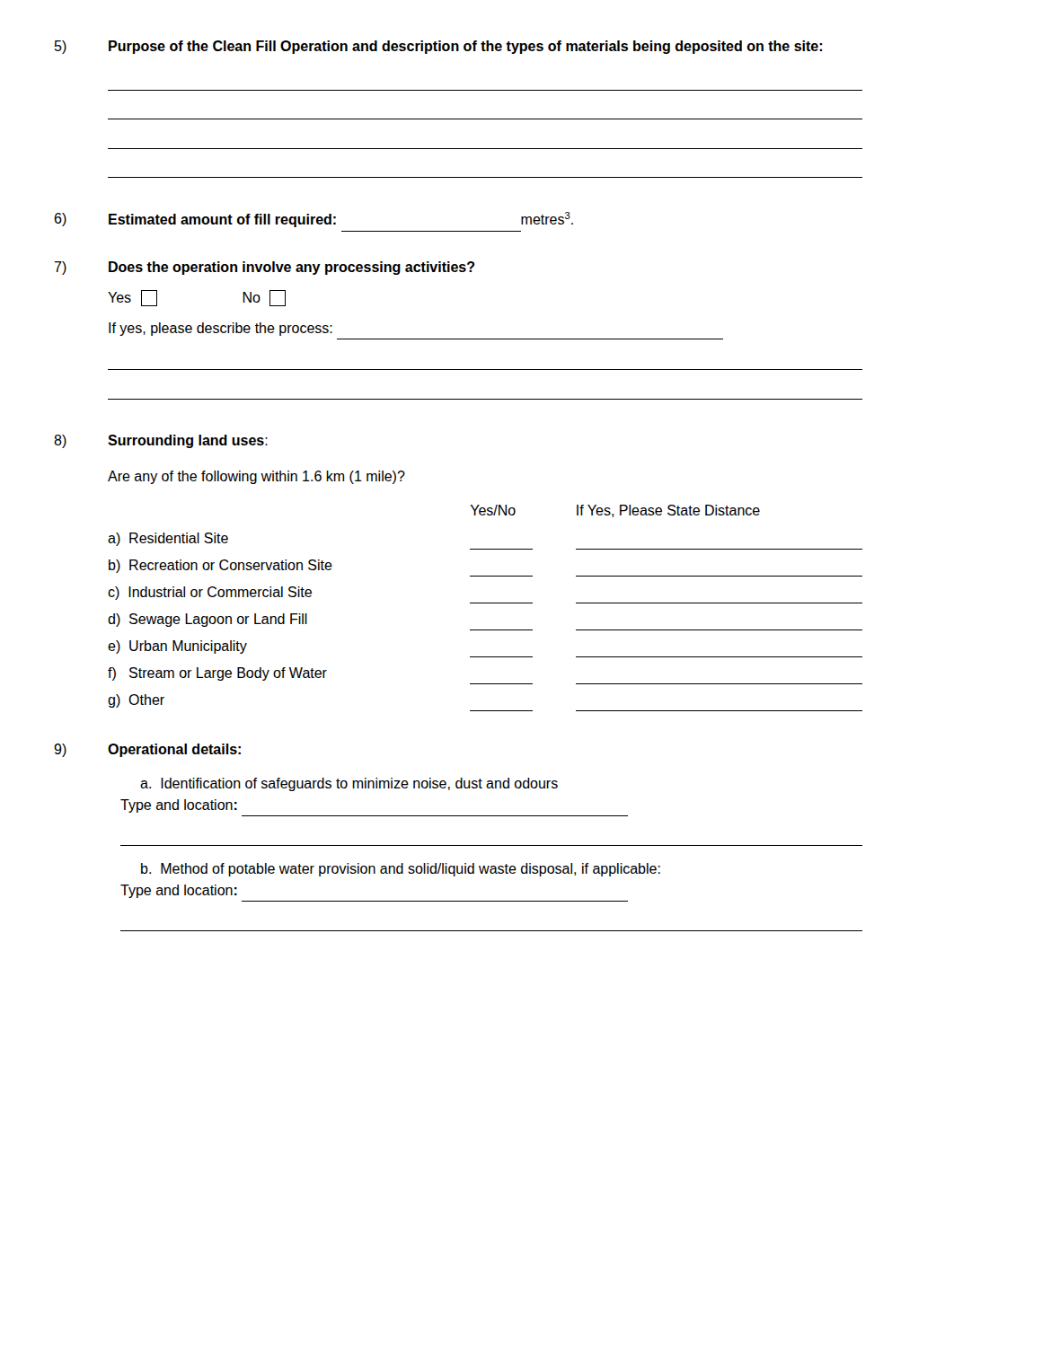5)
Purpose of the Clean Fill Operation and description of the types of materials being deposited on the site:
6)
Estimated amount of fill required: metres3.
7)
Does the operation involve any processing activities?
Yes No
If yes, please describe the process:
8)
Surrounding land uses:
Are any of the following within 1.6 km (1 mile)?
Yes/No
If Yes, Please State Distance
| a) Residential Site | | |
| b) Recreation or Conservation Site | | |
| c) Industrial or Commercial Site | | |
| d) Sewage Lagoon or Land Fill | | |
| e) Urban Municipality | | |
| f) Stream or Large Body of Water | | |
| g) Other | | |
9)
Operational details:
a. Identification of safeguards to minimize noise, dust and odours
Type and location:
b. Method of potable water provision and solid/liquid waste disposal, if applicable:
Type and location: